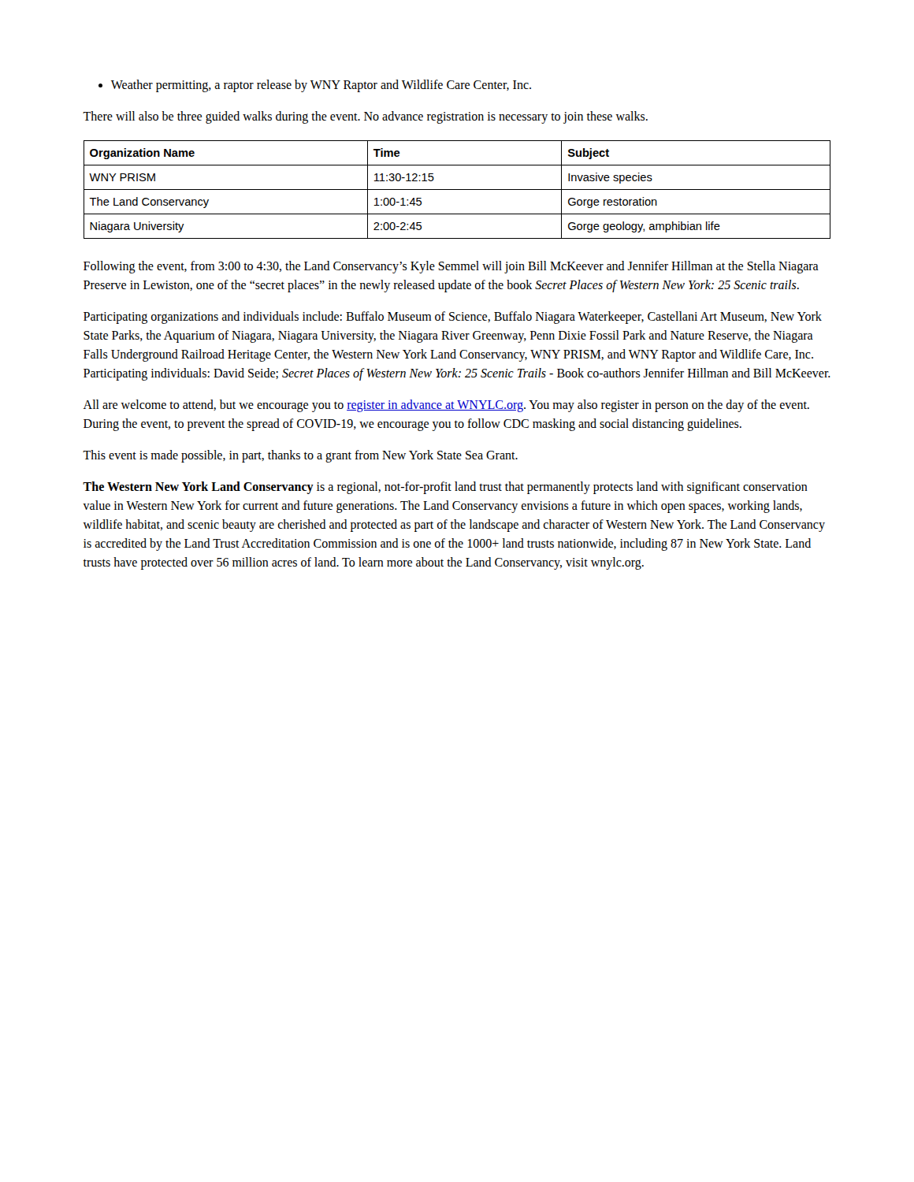Weather permitting, a raptor release by WNY Raptor and Wildlife Care Center, Inc.
There will also be three guided walks during the event. No advance registration is necessary to join these walks.
| Organization Name | Time | Subject |
| --- | --- | --- |
| WNY PRISM | 11:30-12:15 | Invasive species |
| The Land Conservancy | 1:00-1:45 | Gorge restoration |
| Niagara University | 2:00-2:45 | Gorge geology, amphibian life |
Following the event, from 3:00 to 4:30, the Land Conservancy’s Kyle Semmel will join Bill McKeever and Jennifer Hillman at the Stella Niagara Preserve in Lewiston, one of the “secret places” in the newly released update of the book Secret Places of Western New York: 25 Scenic trails.
Participating organizations and individuals include: Buffalo Museum of Science, Buffalo Niagara Waterkeeper, Castellani Art Museum, New York State Parks, the Aquarium of Niagara, Niagara University, the Niagara River Greenway, Penn Dixie Fossil Park and Nature Reserve, the Niagara Falls Underground Railroad Heritage Center, the Western New York Land Conservancy, WNY PRISM, and WNY Raptor and Wildlife Care, Inc. Participating individuals: David Seide; Secret Places of Western New York: 25 Scenic Trails - Book co-authors Jennifer Hillman and Bill McKeever.
All are welcome to attend, but we encourage you to register in advance at WNYLC.org. You may also register in person on the day of the event. During the event, to prevent the spread of COVID-19, we encourage you to follow CDC masking and social distancing guidelines.
This event is made possible, in part, thanks to a grant from New York State Sea Grant.
The Western New York Land Conservancy is a regional, not-for-profit land trust that permanently protects land with significant conservation value in Western New York for current and future generations. The Land Conservancy envisions a future in which open spaces, working lands, wildlife habitat, and scenic beauty are cherished and protected as part of the landscape and character of Western New York. The Land Conservancy is accredited by the Land Trust Accreditation Commission and is one of the 1000+ land trusts nationwide, including 87 in New York State. Land trusts have protected over 56 million acres of land. To learn more about the Land Conservancy, visit wnylc.org.